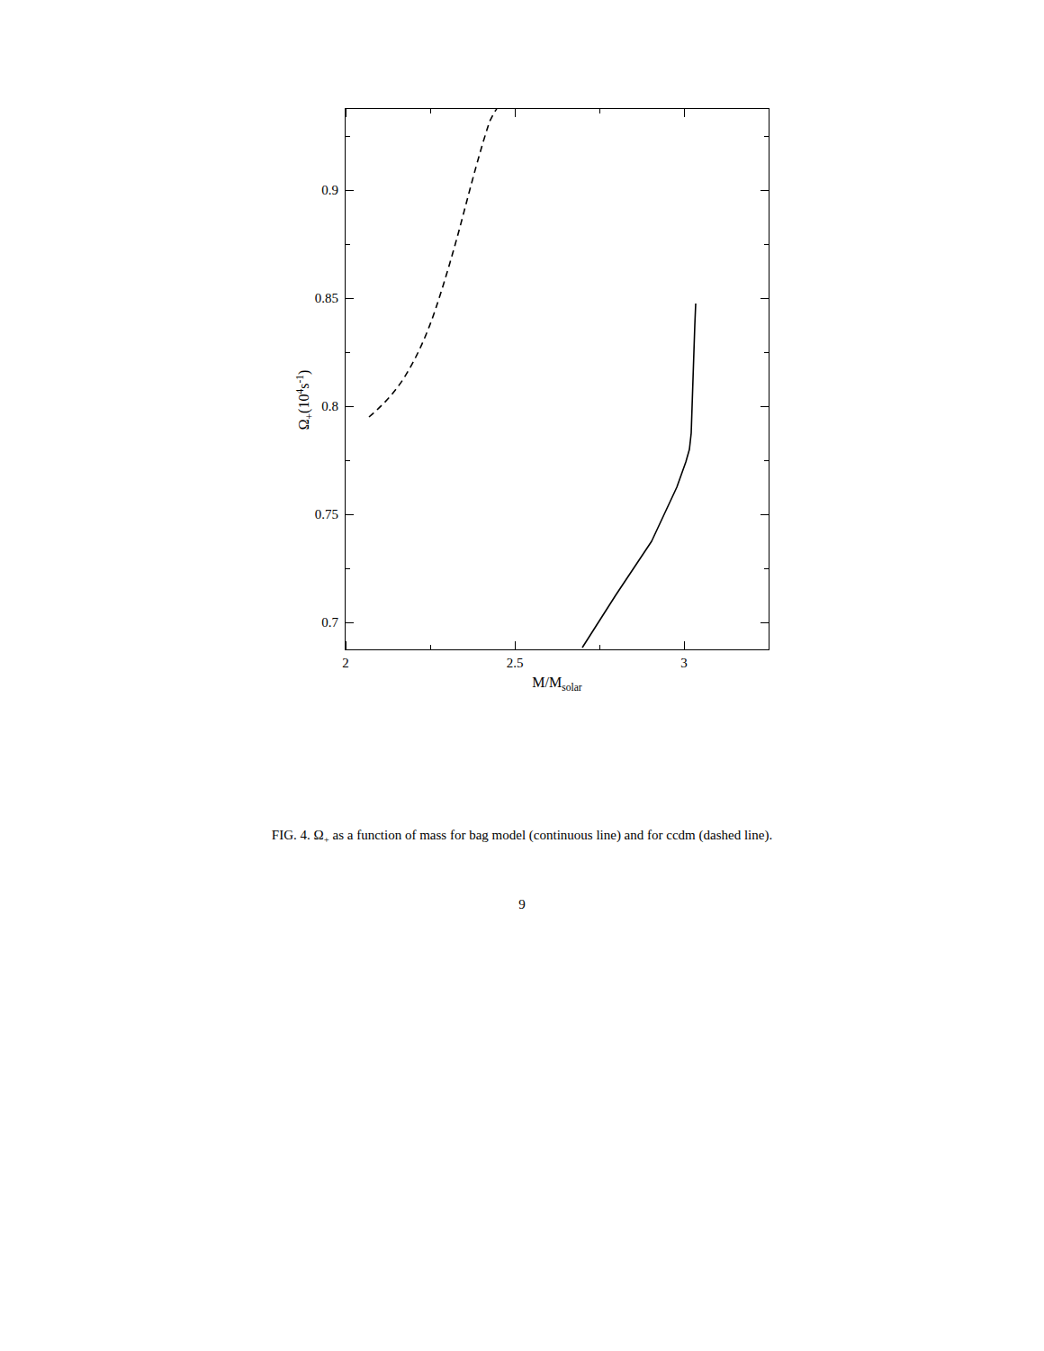Ω+(104s-1)
===== Y ticks & labels ===== Data range mapped: y = 0.70 at 88.9% of height from top ... 0.90 at 22.2% Using: top(0) = 0.9375 ; bottom(600px) = 0.6875 (0.25 span over 600px) pixel(v) = (0.9375 - v) / 0.25 * 600 0.9 -> (0.9375-0.90)/0.25*600 = 90px
0.9
0.85
0.8 -> 330px
0.8
0.75
0.7 -> 570px
0.7
===== X ticks & labels ===== x = 2 at left edge (0px), x = 3.25 at right edge (470px) pixel(x) = (x - 2)/1.25 * 470 2.5 -> 188px ; 3.0 -> 376px
2
2.5
3
M/Msolar
FIG. 4. Ω+ as a function of mass for bag model (continuous line) and for ccdm (dashed line).
9